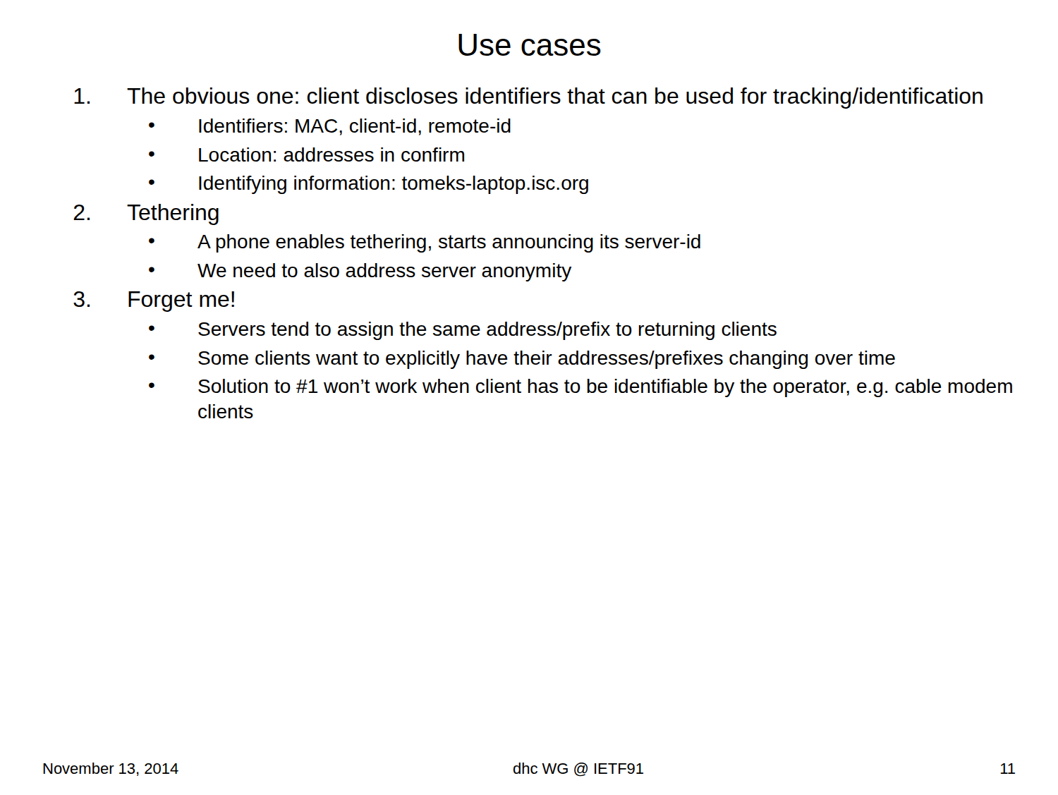Use cases
1. The obvious one: client discloses identifiers that can be used for tracking/identification
Identifiers: MAC, client-id, remote-id
Location: addresses in confirm
Identifying information: tomeks-laptop.isc.org
2. Tethering
A phone enables tethering, starts announcing its server-id
We need to also address server anonymity
3. Forget me!
Servers tend to assign the same address/prefix to returning clients
Some clients want to explicitly have their addresses/prefixes changing over time
Solution to #1 won’t work when client has to be identifiable by the operator, e.g. cable modem clients
November 13, 2014 dhc WG @ IETF91 11